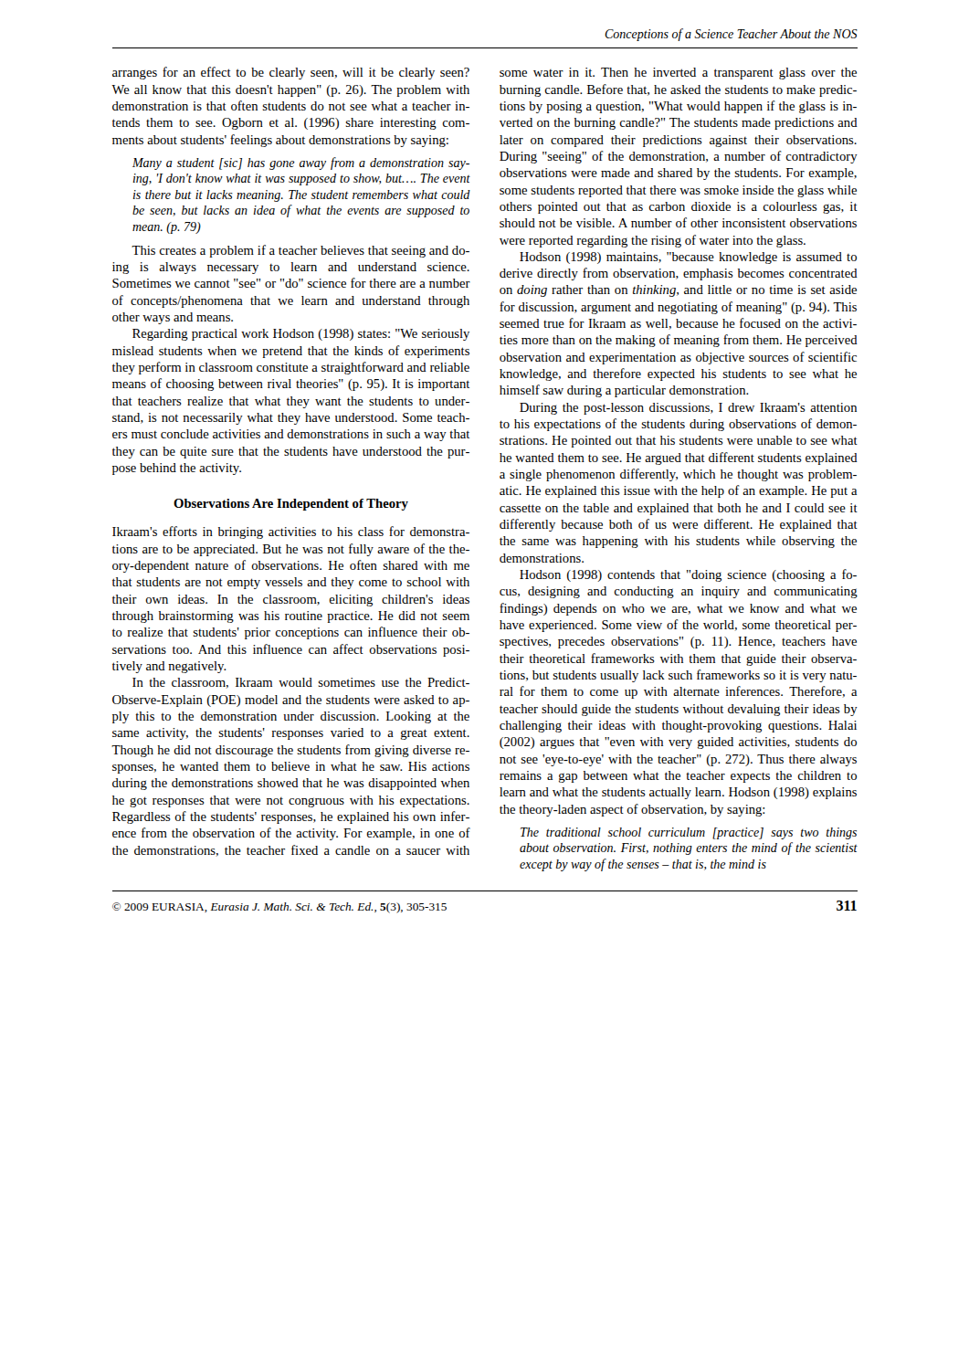Conceptions of a Science Teacher About the NOS
arranges for an effect to be clearly seen, will it be clearly seen? We all know that this doesn't happen" (p. 26). The problem with demonstration is that often students do not see what a teacher intends them to see. Ogborn et al. (1996) share interesting comments about students' feelings about demonstrations by saying:
Many a student [sic] has gone away from a demonstration saying, 'I don't know what it was supposed to show, but…. The event is there but it lacks meaning. The student remembers what could be seen, but lacks an idea of what the events are supposed to mean. (p. 79)
This creates a problem if a teacher believes that seeing and doing is always necessary to learn and understand science. Sometimes we cannot "see" or "do" science for there are a number of concepts/phenomena that we learn and understand through other ways and means.
Regarding practical work Hodson (1998) states: "We seriously mislead students when we pretend that the kinds of experiments they perform in classroom constitute a straightforward and reliable means of choosing between rival theories" (p. 95). It is important that teachers realize that what they want the students to understand, is not necessarily what they have understood. Some teachers must conclude activities and demonstrations in such a way that they can be quite sure that the students have understood the purpose behind the activity.
Observations Are Independent of Theory
Ikraam's efforts in bringing activities to his class for demonstrations are to be appreciated. But he was not fully aware of the theory-dependent nature of observations. He often shared with me that students are not empty vessels and they come to school with their own ideas. In the classroom, eliciting children's ideas through brainstorming was his routine practice. He did not seem to realize that students' prior conceptions can influence their observations too. And this influence can affect observations positively and negatively.
In the classroom, Ikraam would sometimes use the Predict-Observe-Explain (POE) model and the students were asked to apply this to the demonstration under discussion. Looking at the same activity, the students' responses varied to a great extent. Though he did not discourage the students from giving diverse responses, he wanted them to believe in what he saw. His actions during the demonstrations showed that he was disappointed when he got responses that were not congruous with his expectations. Regardless of the students' responses, he explained his own inference from the observation of the activity. For example, in one of the demonstrations, the teacher fixed a candle on a saucer with some water in it. Then he inverted a transparent glass over the burning candle. Before that, he asked the students to make predictions by posing a question, "What would happen if the glass is inverted on the burning candle?" The students made predictions and later on compared their predictions against their observations. During "seeing" of the demonstration, a number of contradictory observations were made and shared by the students. For example, some students reported that there was smoke inside the glass while others pointed out that as carbon dioxide is a colourless gas, it should not be visible. A number of other inconsistent observations were reported regarding the rising of water into the glass.
Hodson (1998) maintains, "because knowledge is assumed to derive directly from observation, emphasis becomes concentrated on doing rather than on thinking, and little or no time is set aside for discussion, argument and negotiating of meaning" (p. 94). This seemed true for Ikraam as well, because he focused on the activities more than on the making of meaning from them. He perceived observation and experimentation as objective sources of scientific knowledge, and therefore expected his students to see what he himself saw during a particular demonstration.
During the post-lesson discussions, I drew Ikraam's attention to his expectations of the students during observations of demonstrations. He pointed out that his students were unable to see what he wanted them to see. He argued that different students explained a single phenomenon differently, which he thought was problematic. He explained this issue with the help of an example. He put a cassette on the table and explained that both he and I could see it differently because both of us were different. He explained that the same was happening with his students while observing the demonstrations.
Hodson (1998) contends that "doing science (choosing a focus, designing and conducting an inquiry and communicating findings) depends on who we are, what we know and what we have experienced. Some view of the world, some theoretical perspectives, precedes observations" (p. 11). Hence, teachers have their theoretical frameworks with them that guide their observations, but students usually lack such frameworks so it is very natural for them to come up with alternate inferences. Therefore, a teacher should guide the students without devaluing their ideas by challenging their ideas with thought-provoking questions. Halai (2002) argues that "even with very guided activities, students do not see 'eye-to-eye' with the teacher" (p. 272). Thus there always remains a gap between what the teacher expects the children to learn and what the students actually learn. Hodson (1998) explains the theory-laden aspect of observation, by saying:
The traditional school curriculum [practice] says two things about observation. First, nothing enters the mind of the scientist except by way of the senses – that is, the mind is
© 2009 EURASIA, Eurasia J. Math. Sci. & Tech. Ed., 5(3), 305-315 311